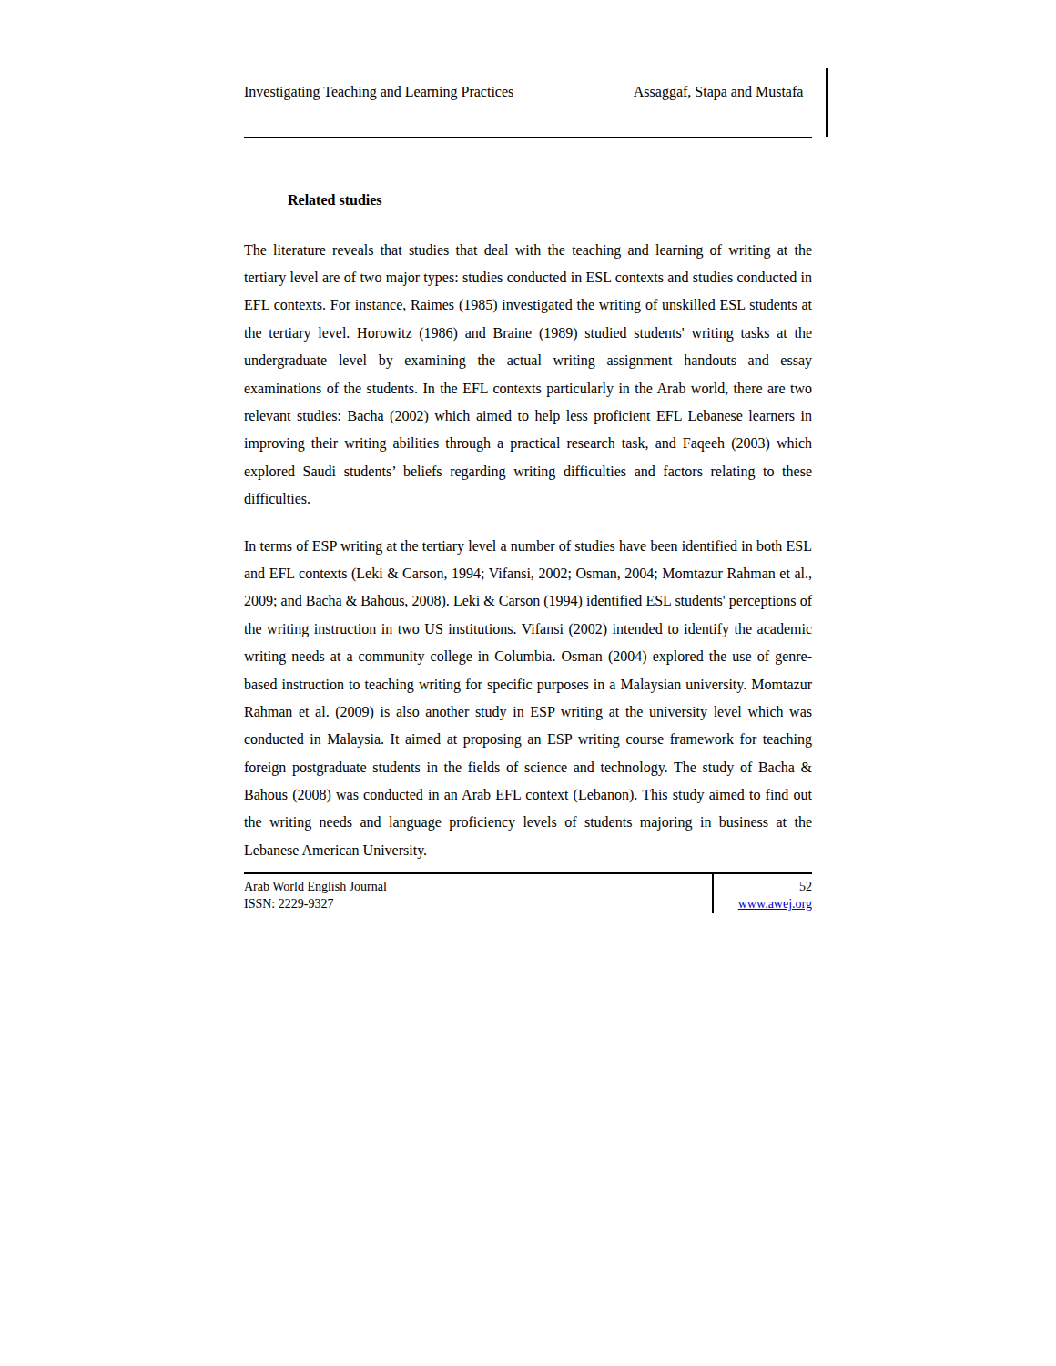Investigating Teaching and Learning Practices
Assaggaf, Stapa and Mustafa
Related studies
The literature reveals that studies that deal with the teaching and learning of writing at the tertiary level are of two major types: studies conducted in ESL contexts and studies conducted in EFL contexts. For instance, Raimes (1985) investigated the writing of unskilled ESL students at the tertiary level. Horowitz (1986) and Braine (1989) studied students' writing tasks at the undergraduate level by examining the actual writing assignment handouts and essay examinations of the students. In the EFL contexts particularly in the Arab world, there are two relevant studies: Bacha (2002) which aimed to help less proficient EFL Lebanese learners in improving their writing abilities through a practical research task, and Faqeeh (2003) which explored Saudi students’ beliefs regarding writing difficulties and factors relating to these difficulties.
In terms of ESP writing at the tertiary level a number of studies have been identified in both ESL and EFL contexts (Leki & Carson, 1994; Vifansi, 2002; Osman, 2004; Momtazur Rahman et al., 2009; and Bacha & Bahous, 2008). Leki & Carson (1994) identified ESL students' perceptions of the writing instruction in two US institutions. Vifansi (2002) intended to identify the academic writing needs at a community college in Columbia. Osman (2004) explored the use of genre-based instruction to teaching writing for specific purposes in a Malaysian university. Momtazur Rahman et al. (2009) is also another study in ESP writing at the university level which was conducted in Malaysia. It aimed at proposing an ESP writing course framework for teaching foreign postgraduate students in the fields of science and technology. The study of Bacha & Bahous (2008) was conducted in an Arab EFL context (Lebanon). This study aimed to find out the writing needs and language proficiency levels of students majoring in business at the Lebanese American University.
Arab World English Journal ISSN: 2229-9327
52 www.awej.org